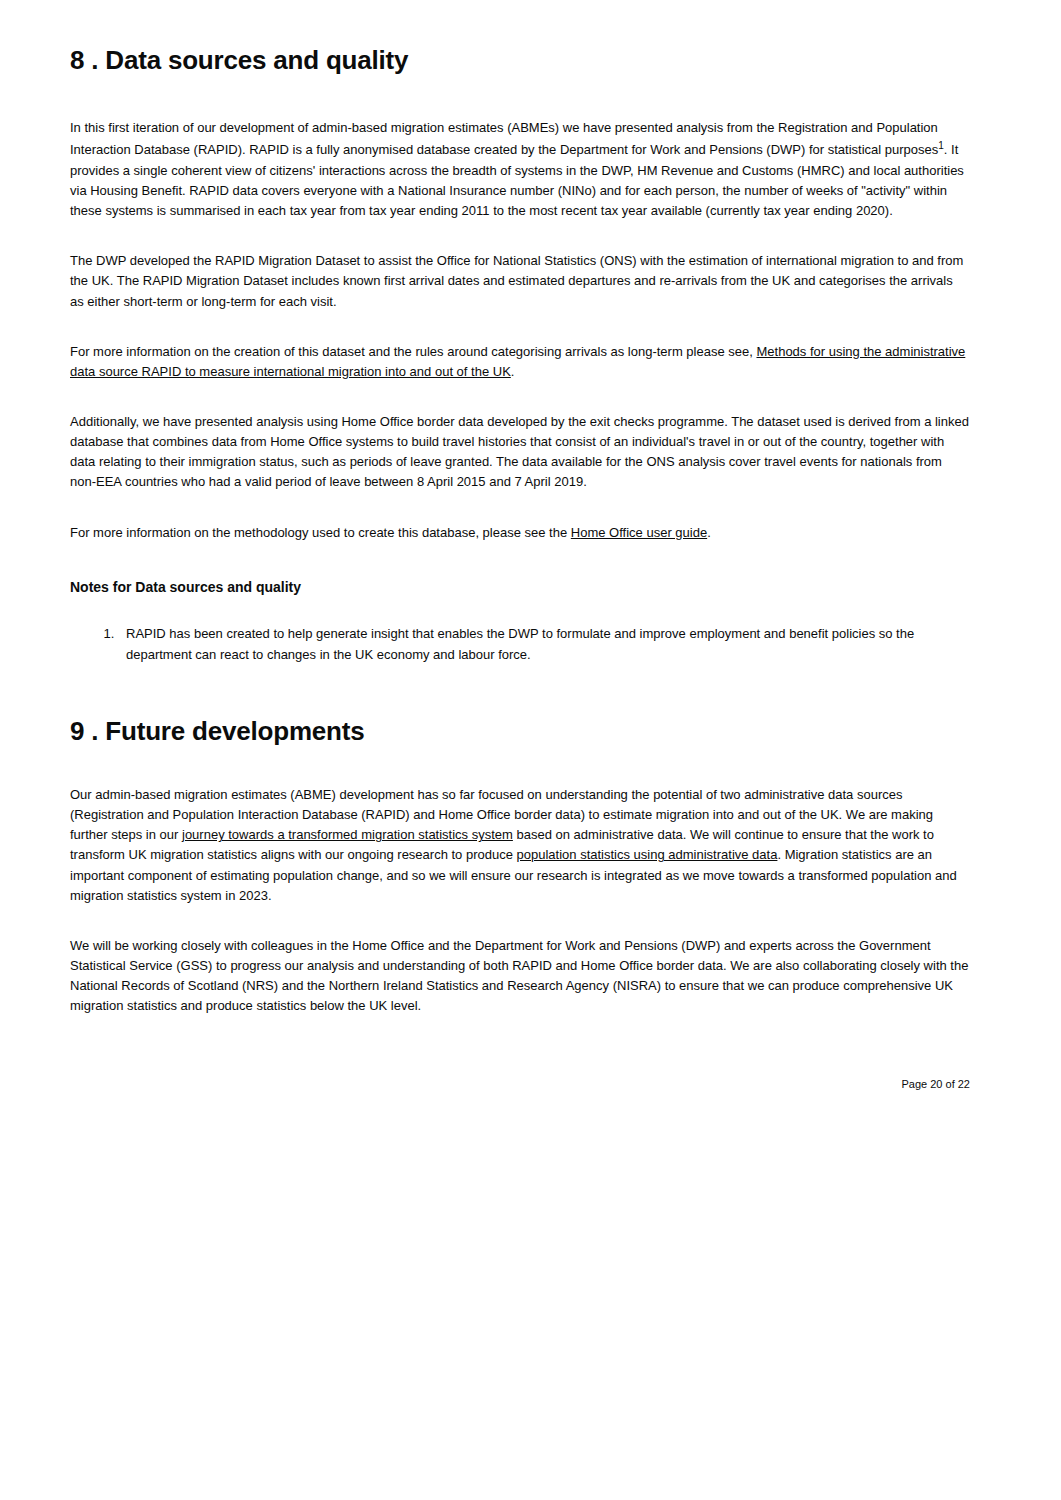8 . Data sources and quality
In this first iteration of our development of admin-based migration estimates (ABMEs) we have presented analysis from the Registration and Population Interaction Database (RAPID). RAPID is a fully anonymised database created by the Department for Work and Pensions (DWP) for statistical purposes1. It provides a single coherent view of citizens' interactions across the breadth of systems in the DWP, HM Revenue and Customs (HMRC) and local authorities via Housing Benefit. RAPID data covers everyone with a National Insurance number (NINo) and for each person, the number of weeks of "activity" within these systems is summarised in each tax year from tax year ending 2011 to the most recent tax year available (currently tax year ending 2020).
The DWP developed the RAPID Migration Dataset to assist the Office for National Statistics (ONS) with the estimation of international migration to and from the UK. The RAPID Migration Dataset includes known first arrival dates and estimated departures and re-arrivals from the UK and categorises the arrivals as either short-term or long-term for each visit.
For more information on the creation of this dataset and the rules around categorising arrivals as long-term please see, Methods for using the administrative data source RAPID to measure international migration into and out of the UK.
Additionally, we have presented analysis using Home Office border data developed by the exit checks programme. The dataset used is derived from a linked database that combines data from Home Office systems to build travel histories that consist of an individual's travel in or out of the country, together with data relating to their immigration status, such as periods of leave granted. The data available for the ONS analysis cover travel events for nationals from non-EEA countries who had a valid period of leave between 8 April 2015 and 7 April 2019.
For more information on the methodology used to create this database, please see the Home Office user guide.
Notes for Data sources and quality
RAPID has been created to help generate insight that enables the DWP to formulate and improve employment and benefit policies so the department can react to changes in the UK economy and labour force.
9 . Future developments
Our admin-based migration estimates (ABME) development has so far focused on understanding the potential of two administrative data sources (Registration and Population Interaction Database (RAPID) and Home Office border data) to estimate migration into and out of the UK. We are making further steps in our journey towards a transformed migration statistics system based on administrative data. We will continue to ensure that the work to transform UK migration statistics aligns with our ongoing research to produce population statistics using administrative data. Migration statistics are an important component of estimating population change, and so we will ensure our research is integrated as we move towards a transformed population and migration statistics system in 2023.
We will be working closely with colleagues in the Home Office and the Department for Work and Pensions (DWP) and experts across the Government Statistical Service (GSS) to progress our analysis and understanding of both RAPID and Home Office border data. We are also collaborating closely with the National Records of Scotland (NRS) and the Northern Ireland Statistics and Research Agency (NISRA) to ensure that we can produce comprehensive UK migration statistics and produce statistics below the UK level.
Page 20 of 22